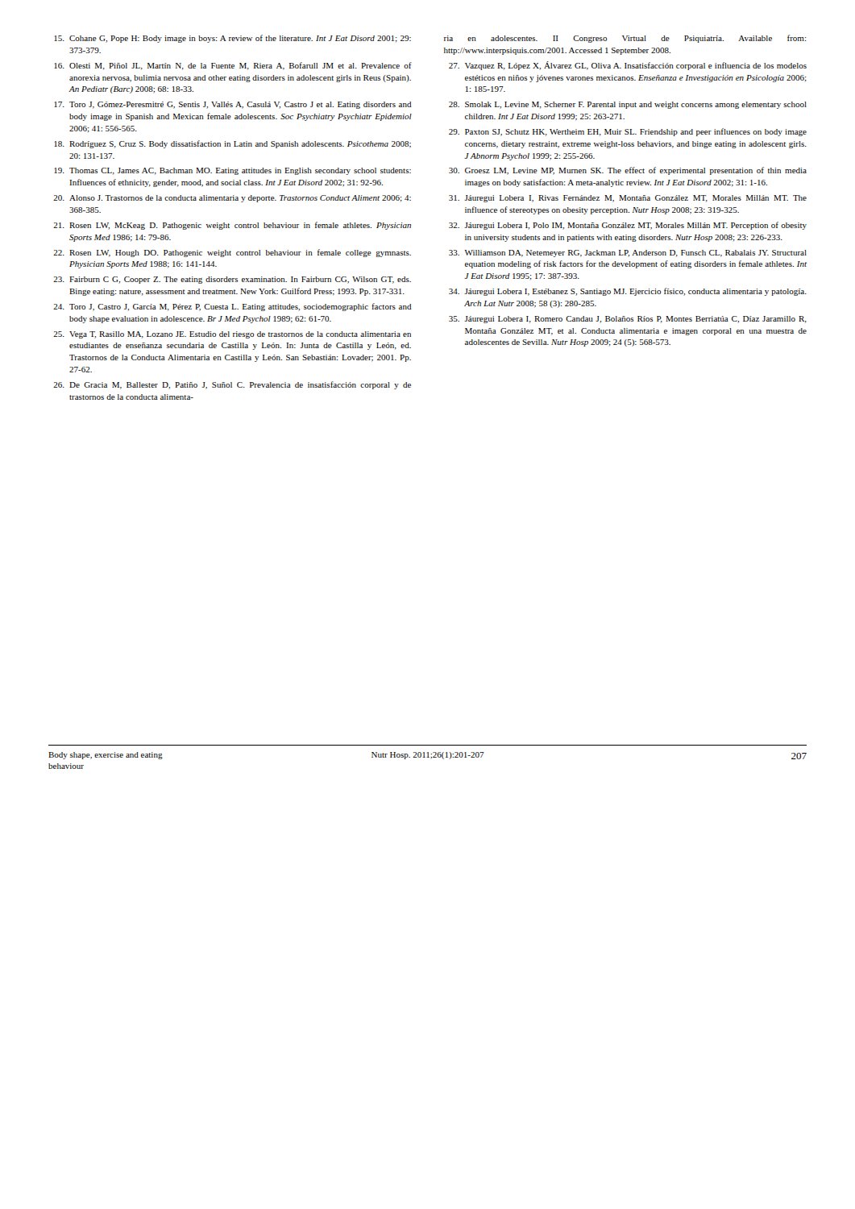15. Cohane G, Pope H: Body image in boys: A review of the literature. Int J Eat Disord 2001; 29: 373-379.
16. Olesti M, Piñol JL, Martín N, de la Fuente M, Riera A, Bofarull JM et al. Prevalence of anorexia nervosa, bulimia nervosa and other eating disorders in adolescent girls in Reus (Spain). An Pediatr (Barc) 2008; 68: 18-33.
17. Toro J, Gómez-Peresmitré G, Sentis J, Vallés A, Casulá V, Castro J et al. Eating disorders and body image in Spanish and Mexican female adolescents. Soc Psychiatry Psychiatr Epidemiol 2006; 41: 556-565.
18. Rodríguez S, Cruz S. Body dissatisfaction in Latin and Spanish adolescents. Psicothema 2008; 20: 131-137.
19. Thomas CL, James AC, Bachman MO. Eating attitudes in English secondary school students: Influences of ethnicity, gender, mood, and social class. Int J Eat Disord 2002; 31: 92-96.
20. Alonso J. Trastornos de la conducta alimentaria y deporte. Trastornos Conduct Aliment 2006; 4: 368-385.
21. Rosen LW, McKeag D. Pathogenic weight control behaviour in female athletes. Physician Sports Med 1986; 14: 79-86.
22. Rosen LW, Hough DO. Pathogenic weight control behaviour in female college gymnasts. Physician Sports Med 1988; 16: 141-144.
23. Fairburn C G, Cooper Z. The eating disorders examination. In Fairburn CG, Wilson GT, eds. Binge eating: nature, assessment and treatment. New York: Guilford Press; 1993. Pp. 317-331.
24. Toro J, Castro J, García M, Pérez P, Cuesta L. Eating attitudes, sociodemographic factors and body shape evaluation in adolescence. Br J Med Psychol 1989; 62: 61-70.
25. Vega T, Rasillo MA, Lozano JE. Estudio del riesgo de trastornos de la conducta alimentaria en estudiantes de enseñanza secundaria de Castilla y León. In: Junta de Castilla y León, ed. Trastornos de la Conducta Alimentaria en Castilla y León. San Sebastián: Lovader; 2001. Pp. 27-62.
26. De Gracia M, Ballester D, Patiño J, Suñol C. Prevalencia de insatisfacción corporal y de trastornos de la conducta alimenta-
ria en adolescentes. II Congreso Virtual de Psiquiatría. Available from: http://www.interpsiquis.com/2001. Accessed 1 September 2008.
27. Vazquez R, López X, Álvarez GL, Oliva A. Insatisfacción corporal e influencia de los modelos estéticos en niños y jóvenes varones mexicanos. Enseñanza e Investigación en Psicología 2006; 1: 185-197.
28. Smolak L, Levine M, Scherner F. Parental input and weight concerns among elementary school children. Int J Eat Disord 1999; 25: 263-271.
29. Paxton SJ, Schutz HK, Wertheim EH, Muir SL. Friendship and peer influences on body image concerns, dietary restraint, extreme weight-loss behaviors, and binge eating in adolescent girls. J Abnorm Psychol 1999; 2: 255-266.
30. Groesz LM, Levine MP, Murnen SK. The effect of experimental presentation of thin media images on body satisfaction: A meta-analytic review. Int J Eat Disord 2002; 31: 1-16.
31. Jáuregui Lobera I, Rivas Fernández M, Montaña González MT, Morales Millán MT. The influence of stereotypes on obesity perception. Nutr Hosp 2008; 23: 319-325.
32. Jáuregui Lobera I, Polo IM, Montaña González MT, Morales Millán MT. Perception of obesity in university students and in patients with eating disorders. Nutr Hosp 2008; 23: 226-233.
33. Williamson DA, Netemeyer RG, Jackman LP, Anderson D, Funsch CL, Rabalais JY. Structural equation modeling of risk factors for the development of eating disorders in female athletes. Int J Eat Disord 1995; 17: 387-393.
34. Jáuregui Lobera I, Estébanez S, Santiago MJ. Ejercicio físico, conducta alimentaria y patología. Arch Lat Nutr 2008; 58 (3): 280-285.
35. Jáuregui Lobera I, Romero Candau J, Bolaños Ríos P, Montes Berriatúa C, Díaz Jaramillo R, Montaña González MT, et al. Conducta alimentaria e imagen corporal en una muestra de adolescentes de Sevilla. Nutr Hosp 2009; 24 (5): 568-573.
Body shape, exercise and eating
behaviour
Nutr Hosp. 2011;26(1):201-207
207